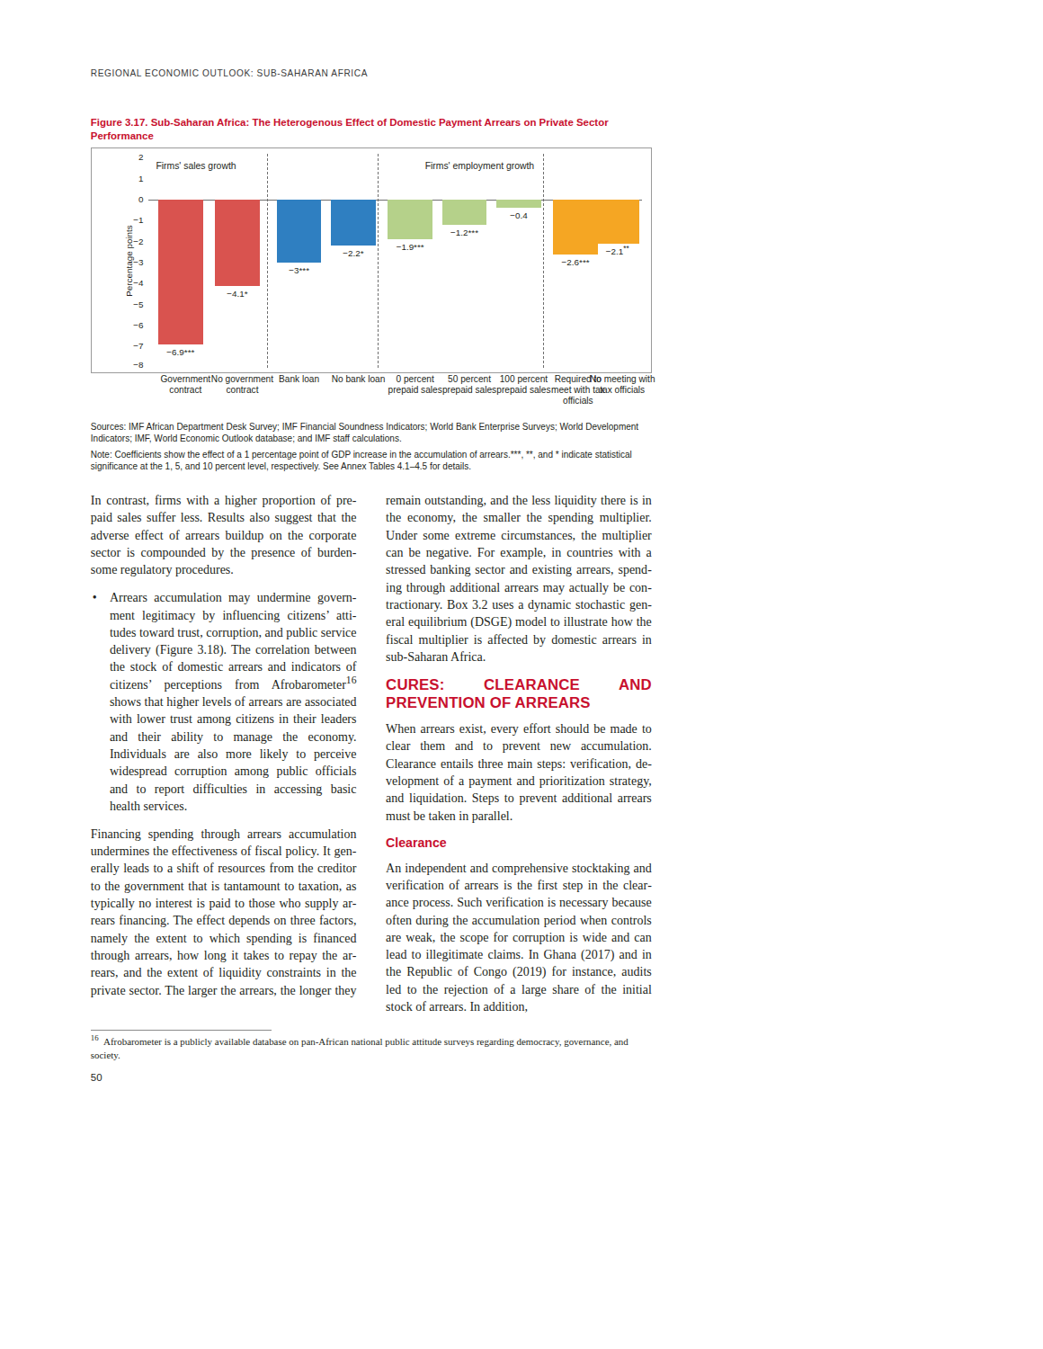Regional Economic Outlook: Sub-Saharan Africa
Figure 3.17. Sub-Saharan Africa: The Heterogenous Effect of Domestic Payment Arrears on Private Sector Performance
Percentage points
2 1 0 −1 −2 −3 −4 −5 −6 −7 −8
Firms' sales growth
Firms' employment growth
−6.9***
−4.1*
−3***
−2.2*
−1.9***
−1.2***
−0.4
−2.6***
−2.1**
Government
contract
No government
contract
Bank loan
No bank loan
0 percent
prepaid sales
50 percent
prepaid sales
100 percent
prepaid sales
Required to
meet with tax
officials
No meeting with
tax officials
Sources: IMF African Department Desk Survey; IMF Financial Soundness Indicators; World Bank Enterprise Surveys; World Development Indicators; IMF, World Economic Outlook database; and IMF staff calculations.
Note: Coefficients show the effect of a 1 percentage point of GDP increase in the accumulation of arrears.***, **, and * indicate statistical significance at the 1, 5, and 10 percent level, respectively. See Annex Tables 4.1–4.5 for details.
In contrast, firms with a higher proportion of prepaid sales suffer less. Results also suggest that the adverse effect of arrears buildup on the corporate sector is compounded by the presence of burdensome regulatory procedures.
Arrears accumulation may undermine government legitimacy by influencing citizens’ attitudes toward trust, corruption, and public service delivery (Figure 3.18). The correlation between the stock of domestic arrears and indicators of citizens’ perceptions from Afrobarometer16 shows that higher levels of arrears are associated with lower trust among citizens in their leaders and their ability to manage the economy. Individuals are also more likely to perceive widespread corruption among public officials and to report difficulties in accessing basic health services.
Financing spending through arrears accumulation undermines the effectiveness of fiscal policy. It generally leads to a shift of resources from the creditor to the government that is tantamount to taxation, as typically no interest is paid to those who supply arrears financing. The effect depends on three factors, namely the extent to which spending is financed through arrears, how long it takes to repay the arrears, and the extent of liquidity constraints in the private sector. The larger the arrears, the longer they remain outstanding, and the less liquidity there is in the economy, the smaller the spending multiplier. Under some extreme circumstances, the multiplier can be negative. For example, in countries with a stressed banking sector and existing arrears, spending through additional arrears may actually be contractionary. Box 3.2 uses a dynamic stochastic general equilibrium (DSGE) model to illustrate how the fiscal multiplier is affected by domestic arrears in sub-Saharan Africa.
Cures: Clearance and Prevention of Arrears
When arrears exist, every effort should be made to clear them and to prevent new accumulation. Clearance entails three main steps: verification, development of a payment and prioritization strategy, and liquidation. Steps to prevent additional arrears must be taken in parallel.
Clearance
An independent and comprehensive stocktaking and verification of arrears is the first step in the clearance process. Such verification is necessary because often during the accumulation period when controls are weak, the scope for corruption is wide and can lead to illegitimate claims. In Ghana (2017) and in the Republic of Congo (2019) for instance, audits led to the rejection of a large share of the initial stock of arrears. In addition,
16 Afrobarometer is a publicly available database on pan-African national public attitude surveys regarding democracy, governance, and society.
50